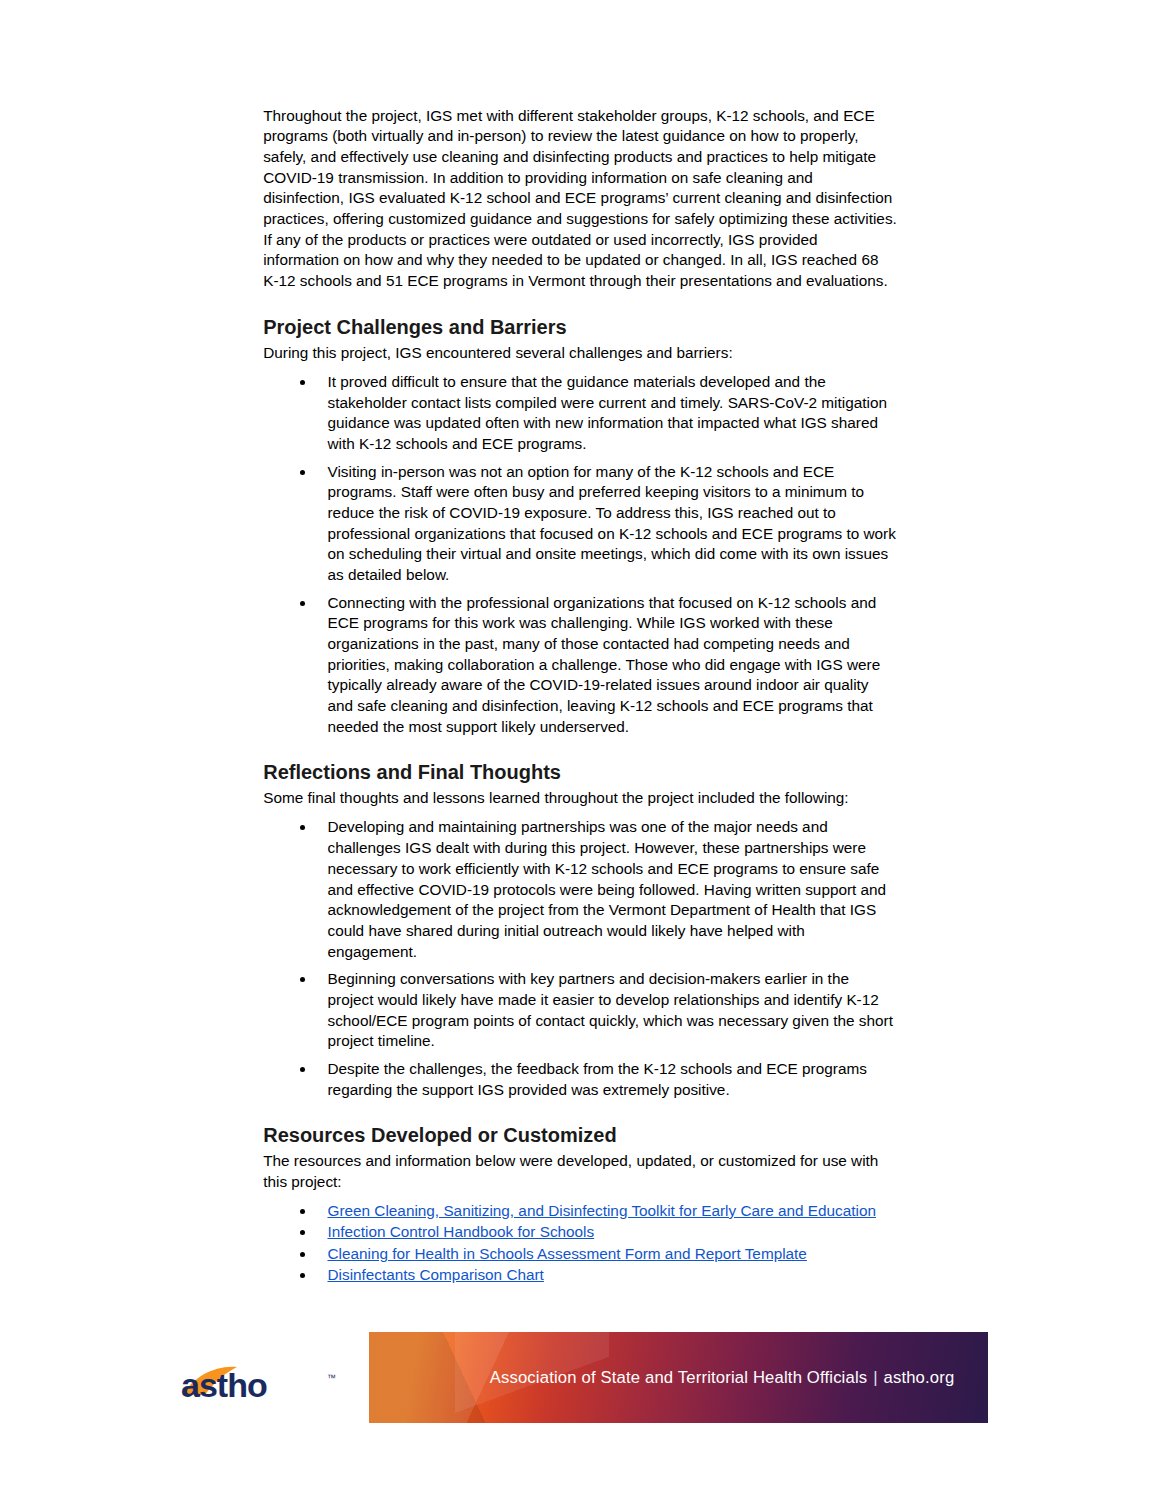Throughout the project, IGS met with different stakeholder groups, K-12 schools, and ECE programs (both virtually and in-person) to review the latest guidance on how to properly, safely, and effectively use cleaning and disinfecting products and practices to help mitigate COVID-19 transmission. In addition to providing information on safe cleaning and disinfection, IGS evaluated K-12 school and ECE programs’ current cleaning and disinfection practices, offering customized guidance and suggestions for safely optimizing these activities. If any of the products or practices were outdated or used incorrectly, IGS provided information on how and why they needed to be updated or changed. In all, IGS reached 68 K-12 schools and 51 ECE programs in Vermont through their presentations and evaluations.
Project Challenges and Barriers
During this project, IGS encountered several challenges and barriers:
It proved difficult to ensure that the guidance materials developed and the stakeholder contact lists compiled were current and timely. SARS-CoV-2 mitigation guidance was updated often with new information that impacted what IGS shared with K-12 schools and ECE programs.
Visiting in-person was not an option for many of the K-12 schools and ECE programs. Staff were often busy and preferred keeping visitors to a minimum to reduce the risk of COVID-19 exposure. To address this, IGS reached out to professional organizations that focused on K-12 schools and ECE programs to work on scheduling their virtual and onsite meetings, which did come with its own issues as detailed below.
Connecting with the professional organizations that focused on K-12 schools and ECE programs for this work was challenging. While IGS worked with these organizations in the past, many of those contacted had competing needs and priorities, making collaboration a challenge. Those who did engage with IGS were typically already aware of the COVID-19-related issues around indoor air quality and safe cleaning and disinfection, leaving K-12 schools and ECE programs that needed the most support likely underserved.
Reflections and Final Thoughts
Some final thoughts and lessons learned throughout the project included the following:
Developing and maintaining partnerships was one of the major needs and challenges IGS dealt with during this project. However, these partnerships were necessary to work efficiently with K-12 schools and ECE programs to ensure safe and effective COVID-19 protocols were being followed. Having written support and acknowledgement of the project from the Vermont Department of Health that IGS could have shared during initial outreach would likely have helped with engagement.
Beginning conversations with key partners and decision-makers earlier in the project would likely have made it easier to develop relationships and identify K-12 school/ECE program points of contact quickly, which was necessary given the short project timeline.
Despite the challenges, the feedback from the K-12 schools and ECE programs regarding the support IGS provided was extremely positive.
Resources Developed or Customized
The resources and information below were developed, updated, or customized for use with this project:
Green Cleaning, Sanitizing, and Disinfecting Toolkit for Early Care and Education
Infection Control Handbook for Schools
Cleaning for Health in Schools Assessment Form and Report Template
Disinfectants Comparison Chart
astho ™
Association of State and Territorial Health Officials|astho.org